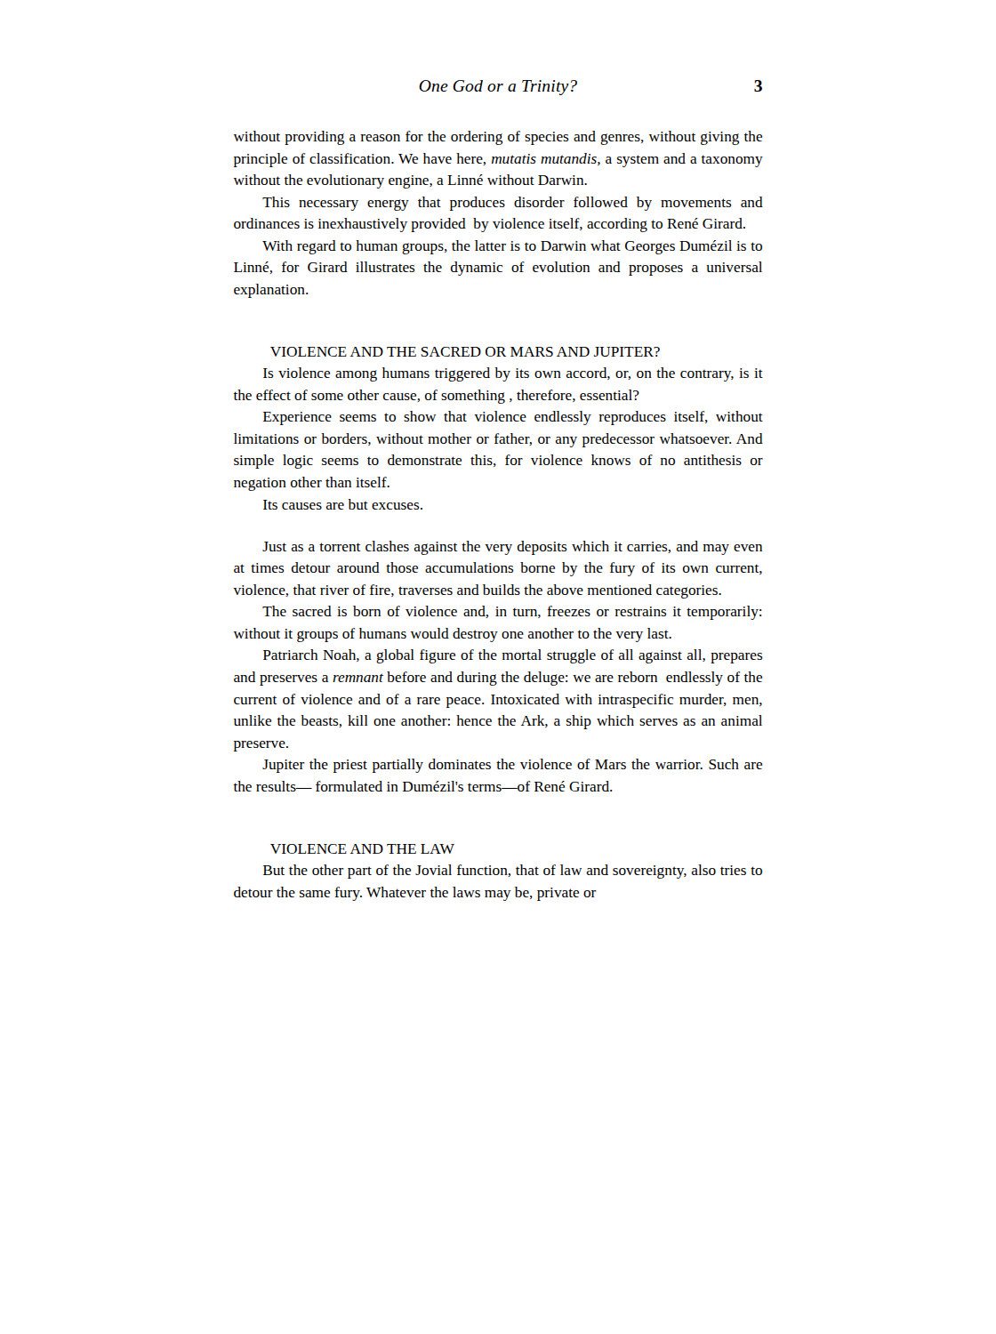One God or a Trinity? 3
without providing a reason for the ordering of species and genres, without giving the principle of classification. We have here, mutatis mutandis, a system and a taxonomy without the evolutionary engine, a Linné without Darwin.
This necessary energy that produces disorder followed by movements and ordinances is inexhaustively provided by violence itself, according to René Girard.
With regard to human groups, the latter is to Darwin what Georges Dumézil is to Linné, for Girard illustrates the dynamic of evolution and proposes a universal explanation.
VIOLENCE AND THE SACRED OR MARS AND JUPITER?
Is violence among humans triggered by its own accord, or, on the contrary, is it the effect of some other cause, of something , therefore, essential?
Experience seems to show that violence endlessly reproduces itself, without limitations or borders, without mother or father, or any predecessor whatsoever. And simple logic seems to demonstrate this, for violence knows of no antithesis or negation other than itself.
Its causes are but excuses.
Just as a torrent clashes against the very deposits which it carries, and may even at times detour around those accumulations borne by the fury of its own current, violence, that river of fire, traverses and builds the above mentioned categories.
The sacred is born of violence and, in turn, freezes or restrains it temporarily: without it groups of humans would destroy one another to the very last.
Patriarch Noah, a global figure of the mortal struggle of all against all, prepares and preserves a remnant before and during the deluge: we are reborn endlessly of the current of violence and of a rare peace. Intoxicated with intraspecific murder, men, unlike the beasts, kill one another: hence the Ark, a ship which serves as an animal preserve.
Jupiter the priest partially dominates the violence of Mars the warrior. Such are the results— formulated in Dumézil's terms—of René Girard.
VIOLENCE AND THE LAW
But the other part of the Jovial function, that of law and sovereignty, also tries to detour the same fury. Whatever the laws may be, private or